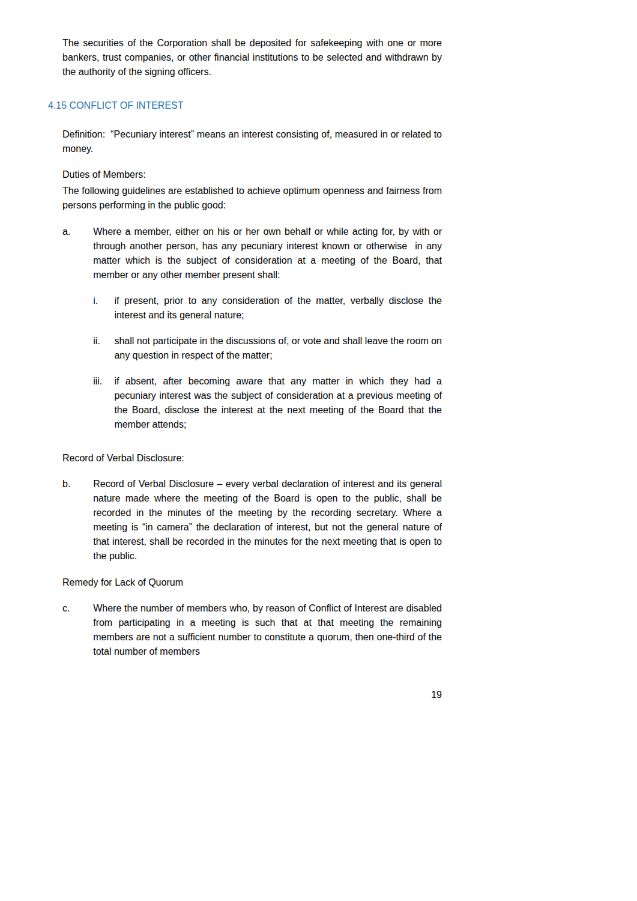The securities of the Corporation shall be deposited for safekeeping with one or more bankers, trust companies, or other financial institutions to be selected and withdrawn by the authority of the signing officers.
4.15 CONFLICT OF INTEREST
Definition: “Pecuniary interest” means an interest consisting of, measured in or related to money.
Duties of Members:
The following guidelines are established to achieve optimum openness and fairness from persons performing in the public good:
a.
Where a member, either on his or her own behalf or while acting for, by with or through another person, has any pecuniary interest known or otherwise in any matter which is the subject of consideration at a meeting of the Board, that member or any other member present shall:
i.
if present, prior to any consideration of the matter, verbally disclose the interest and its general nature;
ii.
shall not participate in the discussions of, or vote and shall leave the room on any question in respect of the matter;
iii.
if absent, after becoming aware that any matter in which they had a pecuniary interest was the subject of consideration at a previous meeting of the Board, disclose the interest at the next meeting of the Board that the member attends;
Record of Verbal Disclosure:
b.
Record of Verbal Disclosure – every verbal declaration of interest and its general nature made where the meeting of the Board is open to the public, shall be recorded in the minutes of the meeting by the recording secretary. Where a meeting is “in camera” the declaration of interest, but not the general nature of that interest, shall be recorded in the minutes for the next meeting that is open to the public.
Remedy for Lack of Quorum
c.
Where the number of members who, by reason of Conflict of Interest are disabled from participating in a meeting is such that at that meeting the remaining members are not a sufficient number to constitute a quorum, then one-third of the total number of members
19